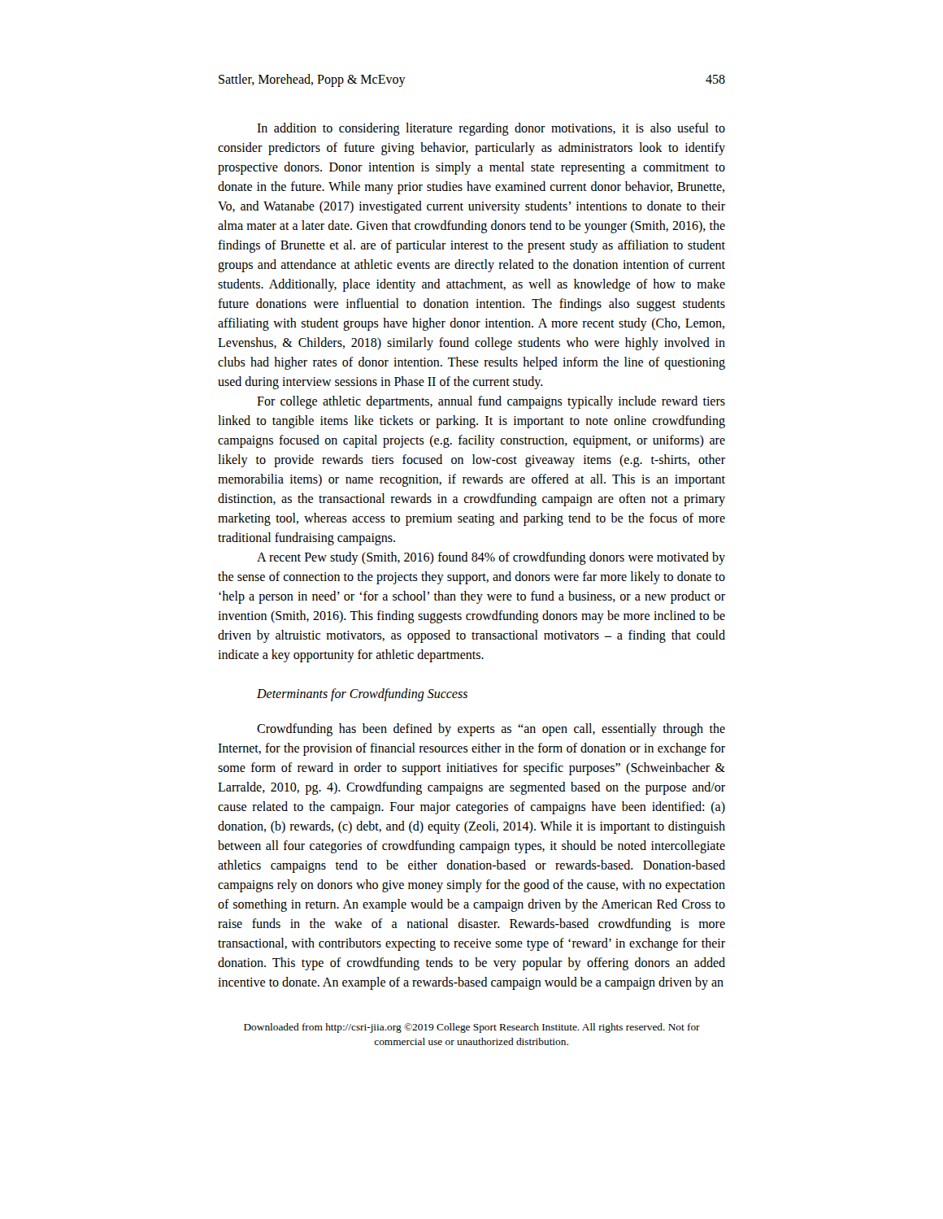Sattler, Morehead, Popp & McEvoy
458
In addition to considering literature regarding donor motivations, it is also useful to consider predictors of future giving behavior, particularly as administrators look to identify prospective donors. Donor intention is simply a mental state representing a commitment to donate in the future. While many prior studies have examined current donor behavior, Brunette, Vo, and Watanabe (2017) investigated current university students’ intentions to donate to their alma mater at a later date. Given that crowdfunding donors tend to be younger (Smith, 2016), the findings of Brunette et al. are of particular interest to the present study as affiliation to student groups and attendance at athletic events are directly related to the donation intention of current students. Additionally, place identity and attachment, as well as knowledge of how to make future donations were influential to donation intention. The findings also suggest students affiliating with student groups have higher donor intention. A more recent study (Cho, Lemon, Levenshus, & Childers, 2018) similarly found college students who were highly involved in clubs had higher rates of donor intention. These results helped inform the line of questioning used during interview sessions in Phase II of the current study.
For college athletic departments, annual fund campaigns typically include reward tiers linked to tangible items like tickets or parking. It is important to note online crowdfunding campaigns focused on capital projects (e.g. facility construction, equipment, or uniforms) are likely to provide rewards tiers focused on low-cost giveaway items (e.g. t-shirts, other memorabilia items) or name recognition, if rewards are offered at all. This is an important distinction, as the transactional rewards in a crowdfunding campaign are often not a primary marketing tool, whereas access to premium seating and parking tend to be the focus of more traditional fundraising campaigns.
A recent Pew study (Smith, 2016) found 84% of crowdfunding donors were motivated by the sense of connection to the projects they support, and donors were far more likely to donate to ‘help a person in need’ or ‘for a school’ than they were to fund a business, or a new product or invention (Smith, 2016). This finding suggests crowdfunding donors may be more inclined to be driven by altruistic motivators, as opposed to transactional motivators – a finding that could indicate a key opportunity for athletic departments.
Determinants for Crowdfunding Success
Crowdfunding has been defined by experts as “an open call, essentially through the Internet, for the provision of financial resources either in the form of donation or in exchange for some form of reward in order to support initiatives for specific purposes” (Schweinbacher & Larralde, 2010, pg. 4). Crowdfunding campaigns are segmented based on the purpose and/or cause related to the campaign. Four major categories of campaigns have been identified: (a) donation, (b) rewards, (c) debt, and (d) equity (Zeoli, 2014). While it is important to distinguish between all four categories of crowdfunding campaign types, it should be noted intercollegiate athletics campaigns tend to be either donation-based or rewards-based. Donation-based campaigns rely on donors who give money simply for the good of the cause, with no expectation of something in return. An example would be a campaign driven by the American Red Cross to raise funds in the wake of a national disaster. Rewards-based crowdfunding is more transactional, with contributors expecting to receive some type of ‘reward’ in exchange for their donation. This type of crowdfunding tends to be very popular by offering donors an added incentive to donate. An example of a rewards-based campaign would be a campaign driven by an
Downloaded from http://csri-jiia.org ©2019 College Sport Research Institute. All rights reserved. Not for
commercial use or unauthorized distribution.